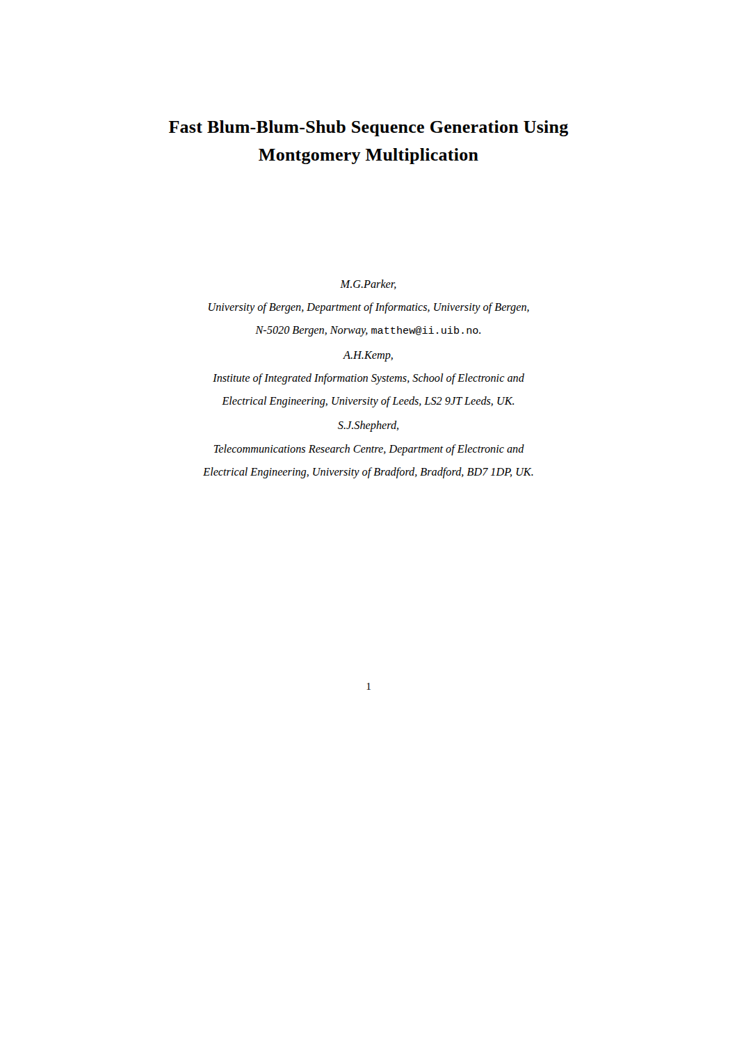Fast Blum-Blum-Shub Sequence Generation Using
Montgomery Multiplication
M.G.Parker,
University of Bergen, Department of Informatics, University of Bergen,
N-5020 Bergen, Norway, matthew@ii.uib.no.
A.H.Kemp,
Institute of Integrated Information Systems, School of Electronic and
Electrical Engineering, University of Leeds, LS2 9JT Leeds, UK.
S.J.Shepherd,
Telecommunications Research Centre, Department of Electronic and
Electrical Engineering, University of Bradford, Bradford, BD7 1DP, UK.
1